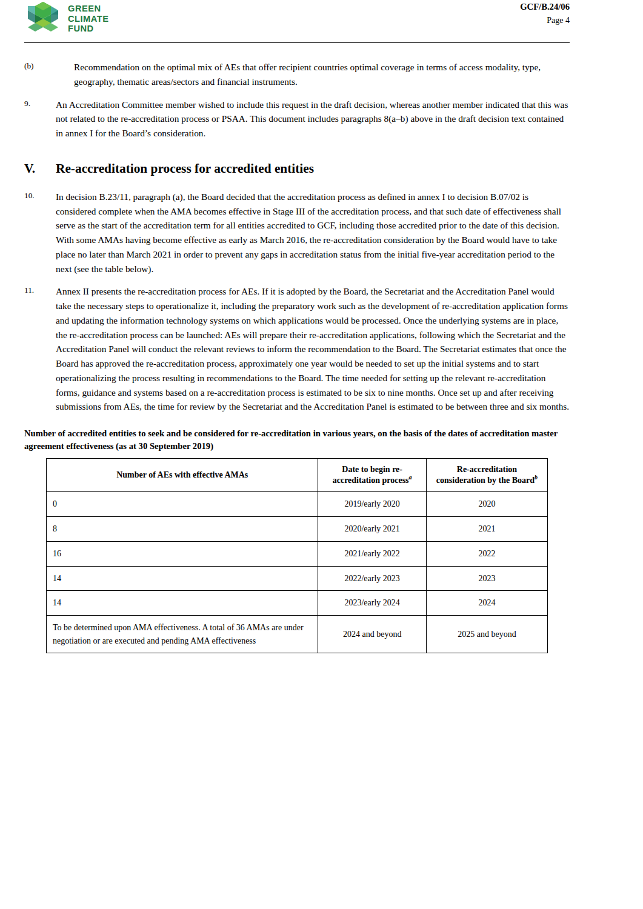Green
Climate
Fund
GCF/B.24/06
Page 4
(b)
Recommendation on the optimal mix of AEs that offer recipient countries optimal coverage in terms of access modality, type, geography, thematic areas/sectors and financial instruments.
9.
An Accreditation Committee member wished to include this request in the draft decision, whereas another member indicated that this was not related to the re-accreditation process or PSAA. This document includes paragraphs 8(a–b) above in the draft decision text contained in annex I for the Board’s consideration.
V. Re-accreditation process for accredited entities
10.
In decision B.23/11, paragraph (a), the Board decided that the accreditation process as defined in annex I to decision B.07/02 is considered complete when the AMA becomes effective in Stage III of the accreditation process, and that such date of effectiveness shall serve as the start of the accreditation term for all entities accredited to GCF, including those accredited prior to the date of this decision. With some AMAs having become effective as early as March 2016, the re-accreditation consideration by the Board would have to take place no later than March 2021 in order to prevent any gaps in accreditation status from the initial five-year accreditation period to the next (see the table below).
11.
Annex II presents the re-accreditation process for AEs. If it is adopted by the Board, the Secretariat and the Accreditation Panel would take the necessary steps to operationalize it, including the preparatory work such as the development of re-accreditation application forms and updating the information technology systems on which applications would be processed. Once the underlying systems are in place, the re-accreditation process can be launched: AEs will prepare their re-accreditation applications, following which the Secretariat and the Accreditation Panel will conduct the relevant reviews to inform the recommendation to the Board. The Secretariat estimates that once the Board has approved the re-accreditation process, approximately one year would be needed to set up the initial systems and to start operationalizing the process resulting in recommendations to the Board. The time needed for setting up the relevant re-accreditation forms, guidance and systems based on a re-accreditation process is estimated to be six to nine months. Once set up and after receiving submissions from AEs, the time for review by the Secretariat and the Accreditation Panel is estimated to be between three and six months.
Number of accredited entities to seek and be considered for re-accreditation in various years, on the basis of the dates of accreditation master agreement effectiveness (as at 30 September 2019)
| Number of AEs with effective AMAs | Date to begin re-accreditation process a | Re-accreditation consideration by the Board b |
| --- | --- | --- |
| 0 | 2019/early 2020 | 2020 |
| 8 | 2020/early 2021 | 2021 |
| 16 | 2021/early 2022 | 2022 |
| 14 | 2022/early 2023 | 2023 |
| 14 | 2023/early 2024 | 2024 |
| To be determined upon AMA effectiveness. A total of 36 AMAs are under negotiation or are executed and pending AMA effectiveness | 2024 and beyond | 2025 and beyond |